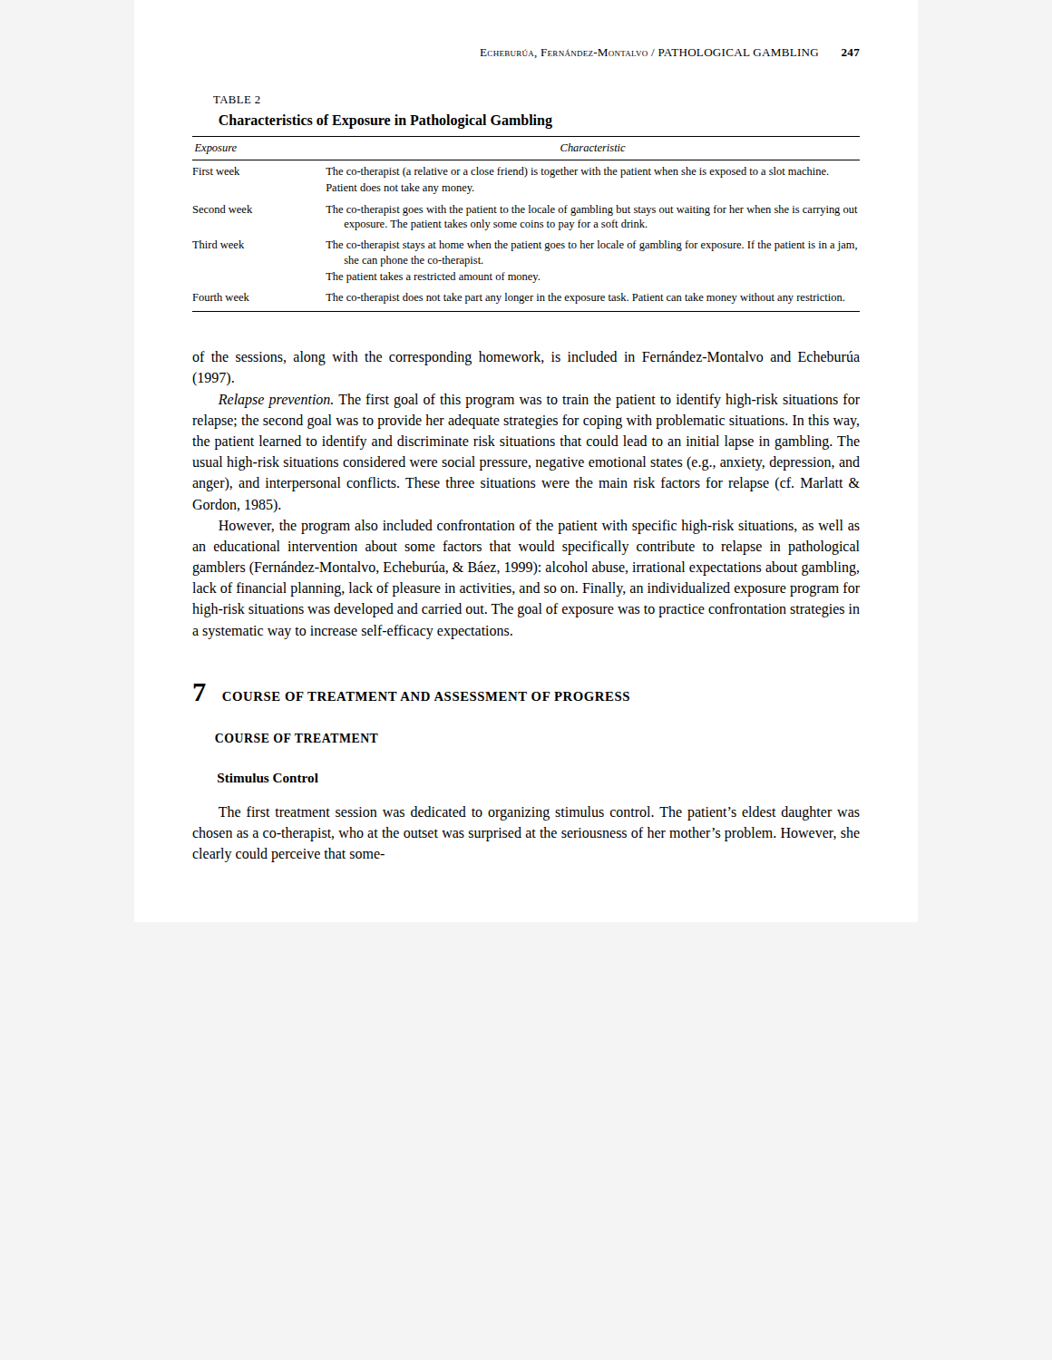Echeburúa, Fernández-Montalvo / PATHOLOGICAL GAMBLING 247
TABLE 2
Characteristics of Exposure in Pathological Gambling
| Exposure | Characteristic |
| --- | --- |
| First week | The co-therapist (a relative or a close friend) is together with the patient when she is exposed to a slot machine. Patient does not take any money. |
| Second week | The co-therapist goes with the patient to the locale of gambling but stays out waiting for her when she is carrying out exposure. The patient takes only some coins to pay for a soft drink. |
| Third week | The co-therapist stays at home when the patient goes to her locale of gambling for exposure. If the patient is in a jam, she can phone the co-therapist. The patient takes a restricted amount of money. |
| Fourth week | The co-therapist does not take part any longer in the exposure task. Patient can take money without any restriction. |
of the sessions, along with the corresponding homework, is included in Fernández-Montalvo and Echeburúa (1997).
Relapse prevention. The first goal of this program was to train the patient to identify high-risk situations for relapse; the second goal was to provide her adequate strategies for coping with problematic situations. In this way, the patient learned to identify and discriminate risk situations that could lead to an initial lapse in gambling. The usual high-risk situations considered were social pressure, negative emotional states (e.g., anxiety, depression, and anger), and interpersonal conflicts. These three situations were the main risk factors for relapse (cf. Marlatt & Gordon, 1985).
However, the program also included confrontation of the patient with specific high-risk situations, as well as an educational intervention about some factors that would specifically contribute to relapse in pathological gamblers (Fernández-Montalvo, Echeburúa, & Báez, 1999): alcohol abuse, irrational expectations about gambling, lack of financial planning, lack of pleasure in activities, and so on. Finally, an individualized exposure program for high-risk situations was developed and carried out. The goal of exposure was to practice confrontation strategies in a systematic way to increase self-efficacy expectations.
7 COURSE OF TREATMENT AND ASSESSMENT OF PROGRESS
COURSE OF TREATMENT
Stimulus Control
The first treatment session was dedicated to organizing stimulus control. The patient’s eldest daughter was chosen as a co-therapist, who at the outset was surprised at the seriousness of her mother’s problem. However, she clearly could perceive that some-